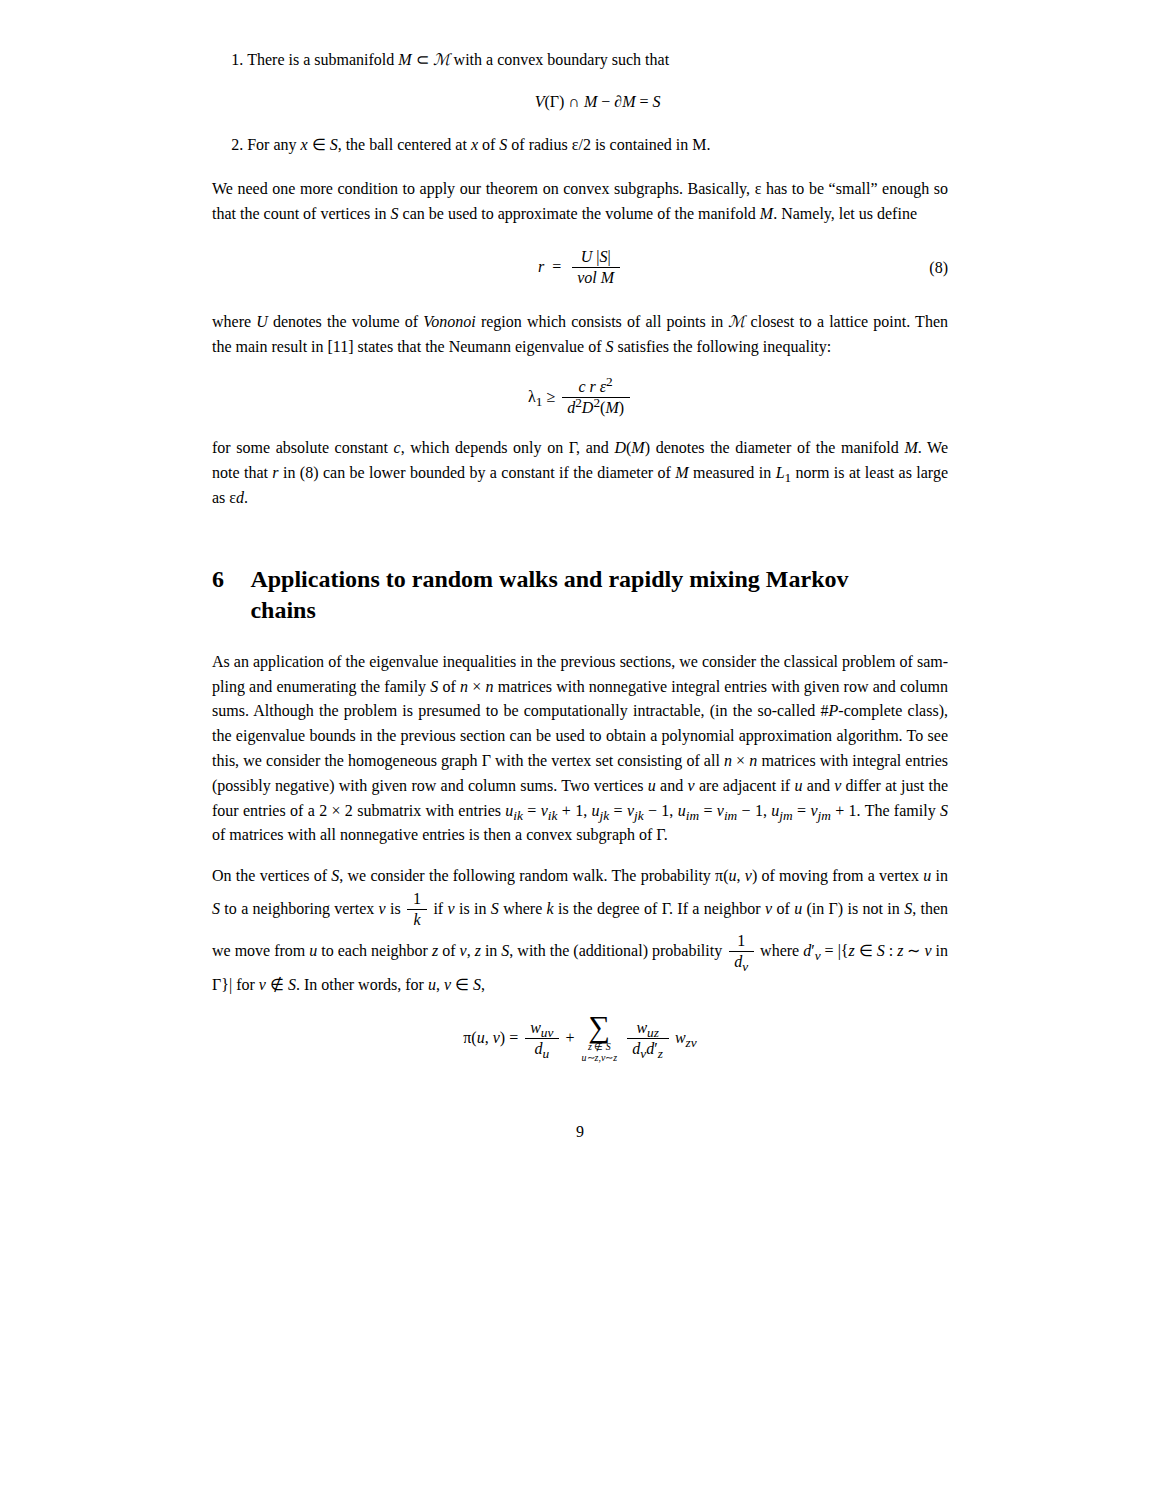There is a submanifold M ⊂ ℳ with a convex boundary such that
V(Γ) ∩ M − ∂M = S
For any x ∈ S, the ball centered at x of S of radius ε/2 is contained in M.
We need one more condition to apply our theorem on convex subgraphs. Basically, ε has to be “small” enough so that the count of vertices in S can be used to approximate the volume of the manifold M. Namely, let us define
r = U |S| vol M (8)
where U denotes the volume of Vononoi region which consists of all points in ℳ closest to a lattice point. Then the main result in [11] states that the Neumann eigenvalue of S satisfies the following inequality:
λ1 ≥ c r ε2 d2D2(M)
for some absolute constant c, which depends only on Γ, and D(M) denotes the diameter of the manifold M. We note that r in (8) can be lower bounded by a constant if the diameter of M measured in L1 norm is at least as large as εd.
6 Applications to random walks and rapidly mixing Markov chains
As an application of the eigenvalue inequalities in the previous sections, we consider the classical problem of sampling and enumerating the family S of n × n matrices with nonnegative integral entries with given row and column sums. Although the problem is presumed to be computationally intractable, (in the so-called #P-complete class), the eigenvalue bounds in the previous section can be used to obtain a polynomial approximation algorithm. To see this, we consider the homogeneous graph Γ with the vertex set consisting of all n × n matrices with integral entries (possibly negative) with given row and column sums. Two vertices u and v are adjacent if u and v differ at just the four entries of a 2 × 2 submatrix with entries uik = vik + 1, ujk = vjk − 1, uim = vim − 1, ujm = vjm + 1. The family S of matrices with all nonnegative entries is then a convex subgraph of Γ.
On the vertices of S, we consider the following random walk. The probability π(u, v) of moving from a vertex u in S to a neighboring vertex v is 1 k if v is in S where k is the degree of Γ. If a neighbor v of u (in Γ) is not in S, then we move from u to each neighbor z of v, z in S, with the (additional) probability 1 dv where d′v = |{z ∈ S : z ∼ v in Γ}| for v ∉ S. In other words, for u, v ∈ S,
π(u, v) = wuv du + ∑ z ∉ S u∼z,v∼z wuz dv d′z wzv
9